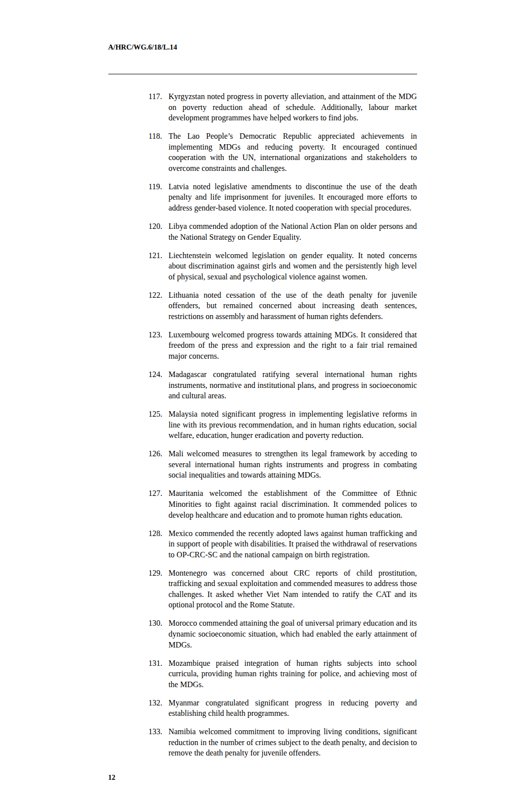A/HRC/WG.6/18/L.14
117. Kyrgyzstan noted progress in poverty alleviation, and attainment of the MDG on poverty reduction ahead of schedule. Additionally, labour market development programmes have helped workers to find jobs.
118. The Lao People’s Democratic Republic appreciated achievements in implementing MDGs and reducing poverty. It encouraged continued cooperation with the UN, international organizations and stakeholders to overcome constraints and challenges.
119. Latvia noted legislative amendments to discontinue the use of the death penalty and life imprisonment for juveniles. It encouraged more efforts to address gender-based violence. It noted cooperation with special procedures.
120. Libya commended adoption of the National Action Plan on older persons and the National Strategy on Gender Equality.
121. Liechtenstein welcomed legislation on gender equality. It noted concerns about discrimination against girls and women and the persistently high level of physical, sexual and psychological violence against women.
122. Lithuania noted cessation of the use of the death penalty for juvenile offenders, but remained concerned about increasing death sentences, restrictions on assembly and harassment of human rights defenders.
123. Luxembourg welcomed progress towards attaining MDGs. It considered that freedom of the press and expression and the right to a fair trial remained major concerns.
124. Madagascar congratulated ratifying several international human rights instruments, normative and institutional plans, and progress in socioeconomic and cultural areas.
125. Malaysia noted significant progress in implementing legislative reforms in line with its previous recommendation, and in human rights education, social welfare, education, hunger eradication and poverty reduction.
126. Mali welcomed measures to strengthen its legal framework by acceding to several international human rights instruments and progress in combating social inequalities and towards attaining MDGs.
127. Mauritania welcomed the establishment of the Committee of Ethnic Minorities to fight against racial discrimination. It commended polices to develop healthcare and education and to promote human rights education.
128. Mexico commended the recently adopted laws against human trafficking and in support of people with disabilities. It praised the withdrawal of reservations to OP-CRC-SC and the national campaign on birth registration.
129. Montenegro was concerned about CRC reports of child prostitution, trafficking and sexual exploitation and commended measures to address those challenges. It asked whether Viet Nam intended to ratify the CAT and its optional protocol and the Rome Statute.
130. Morocco commended attaining the goal of universal primary education and its dynamic socioeconomic situation, which had enabled the early attainment of MDGs.
131. Mozambique praised integration of human rights subjects into school curricula, providing human rights training for police, and achieving most of the MDGs.
132. Myanmar congratulated significant progress in reducing poverty and establishing child health programmes.
133. Namibia welcomed commitment to improving living conditions, significant reduction in the number of crimes subject to the death penalty, and decision to remove the death penalty for juvenile offenders.
12